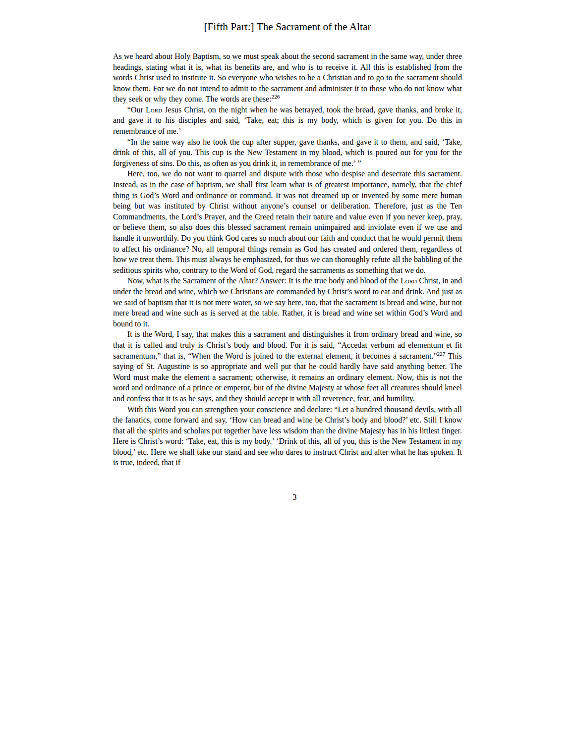[Fifth Part:] The Sacrament of the Altar
As we heard about Holy Baptism, so we must speak about the second sacrament in the same way, under three headings, stating what it is, what its benefits are, and who is to receive it. All this is established from the words Christ used to institute it. So everyone who wishes to be a Christian and to go to the sacrament should know them. For we do not intend to admit to the sacrament and administer it to those who do not know what they seek or why they come. The words are these:226
“Our Lord Jesus Christ, on the night when he was betrayed, took the bread, gave thanks, and broke it, and gave it to his disciples and said, ‘Take, eat; this is my body, which is given for you. Do this in remembrance of me.’
“In the same way also he took the cup after supper, gave thanks, and gave it to them, and said, ‘Take, drink of this, all of you. This cup is the New Testament in my blood, which is poured out for you for the forgiveness of sins. Do this, as often as you drink it, in remembrance of me.’ ”
Here, too, we do not want to quarrel and dispute with those who despise and desecrate this sacrament. Instead, as in the case of baptism, we shall first learn what is of greatest importance, namely, that the chief thing is God’s Word and ordinance or command. It was not dreamed up or invented by some mere human being but was instituted by Christ without anyone’s counsel or deliberation. Therefore, just as the Ten Commandments, the Lord’s Prayer, and the Creed retain their nature and value even if you never keep, pray, or believe them, so also does this blessed sacrament remain unimpaired and inviolate even if we use and handle it unworthily. Do you think God cares so much about our faith and conduct that he would permit them to affect his ordinance? No, all temporal things remain as God has created and ordered them, regardless of how we treat them. This must always be emphasized, for thus we can thoroughly refute all the babbling of the seditious spirits who, contrary to the Word of God, regard the sacraments as something that we do.
Now, what is the Sacrament of the Altar? Answer: It is the true body and blood of the Lord Christ, in and under the bread and wine, which we Christians are commanded by Christ’s word to eat and drink. And just as we said of baptism that it is not mere water, so we say here, too, that the sacrament is bread and wine, but not mere bread and wine such as is served at the table. Rather, it is bread and wine set within God’s Word and bound to it.
It is the Word, I say, that makes this a sacrament and distinguishes it from ordinary bread and wine, so that it is called and truly is Christ’s body and blood. For it is said, “Accedat verbum ad elementum et fit sacramentum,” that is, “When the Word is joined to the external element, it becomes a sacrament.”227 This saying of St. Augustine is so appropriate and well put that he could hardly have said anything better. The Word must make the element a sacrament; otherwise, it remains an ordinary element. Now, this is not the word and ordinance of a prince or emperor, but of the divine Majesty at whose feet all creatures should kneel and confess that it is as he says, and they should accept it with all reverence, fear, and humility.
With this Word you can strengthen your conscience and declare: “Let a hundred thousand devils, with all the fanatics, come forward and say, ‘How can bread and wine be Christ’s body and blood?’ etc. Still I know that all the spirits and scholars put together have less wisdom than the divine Majesty has in his littlest finger. Here is Christ’s word: ‘Take, eat, this is my body.’ ‘Drink of this, all of you, this is the New Testament in my blood,’ etc. Here we shall take our stand and see who dares to instruct Christ and alter what he has spoken. It is true, indeed, that if
3